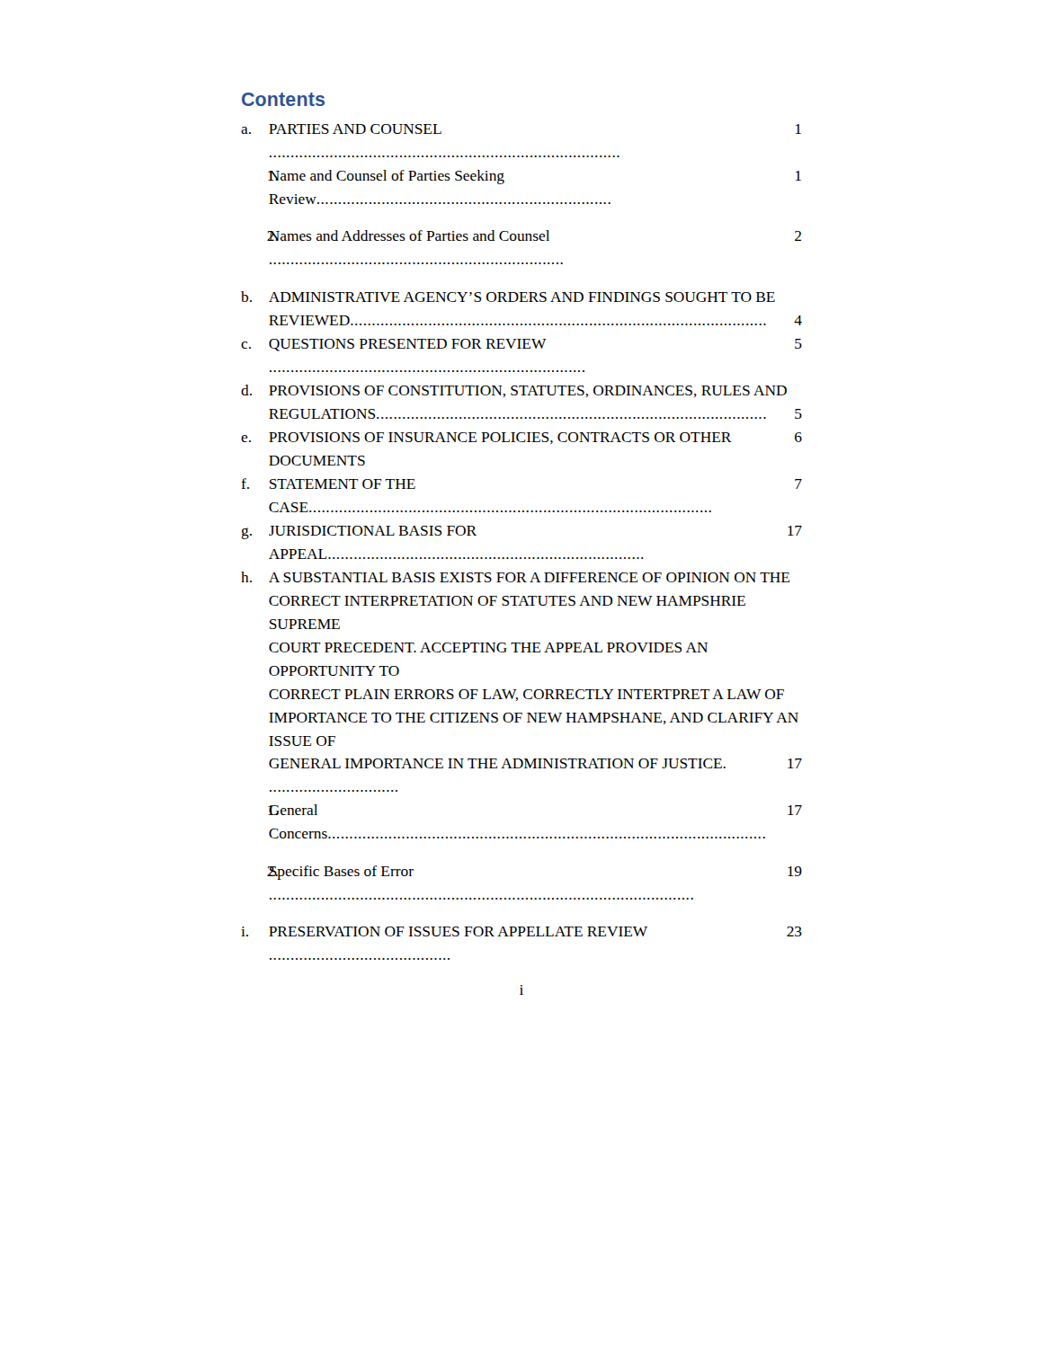Contents
| a. | PARTIES AND COUNSEL ................................................................................. | 1 |
| 1. | Name and Counsel of Parties Seeking Review .................................................................... | 1 |
| 2. | Names and Addresses of Parties and Counsel .................................................................... | 2 |
| b. | ADMINISTRATIVE AGENCY’S ORDERS AND FINDINGS SOUGHT TO BE |
| | REVIEWED ....................................................................................................................................... | 4 |
| c. | QUESTIONS PRESENTED FOR REVIEW ......................................................................... | 5 |
| d. | PROVISIONS OF CONSTITUTION, STATUTES, ORDINANCES, RULES AND |
| | REGULATIONS ................................................................................................................................. | 5 |
| e. | PROVISIONS OF INSURANCE POLICIES, CONTRACTS OR OTHER DOCUMENTS | 6 |
| f. | STATEMENT OF THE CASE ............................................................................................. | 7 |
| g. | JURISDICTIONAL BASIS FOR APPEAL ......................................................................... | 17 |
| h. | A SUBSTANTIAL BASIS EXISTS FOR A DIFFERENCE OF OPINION ON THE |
| | CORRECT INTERPRETATION OF STATUTES AND NEW HAMPSHRIE SUPREME |
| | COURT PRECEDENT. ACCEPTING THE APPEAL PROVIDES AN OPPORTUNITY TO |
| | CORRECT PLAIN ERRORS OF LAW, CORRECTLY INTERTPRET A LAW OF |
| | IMPORTANCE TO THE CITIZENS OF NEW HAMPSHANE, AND CLARIFY AN ISSUE OF |
| | GENERAL IMPORTANCE IN THE ADMINISTRATION OF JUSTICE. .............................. | 17 |
| 1. | General Concerns ......................................................................................................... | 17 |
| 2. | Specific Bases of Error .................................................................................................. | 19 |
| i. | PRESERVATION OF ISSUES FOR APPELLATE REVIEW .......................................... | 23 |
i